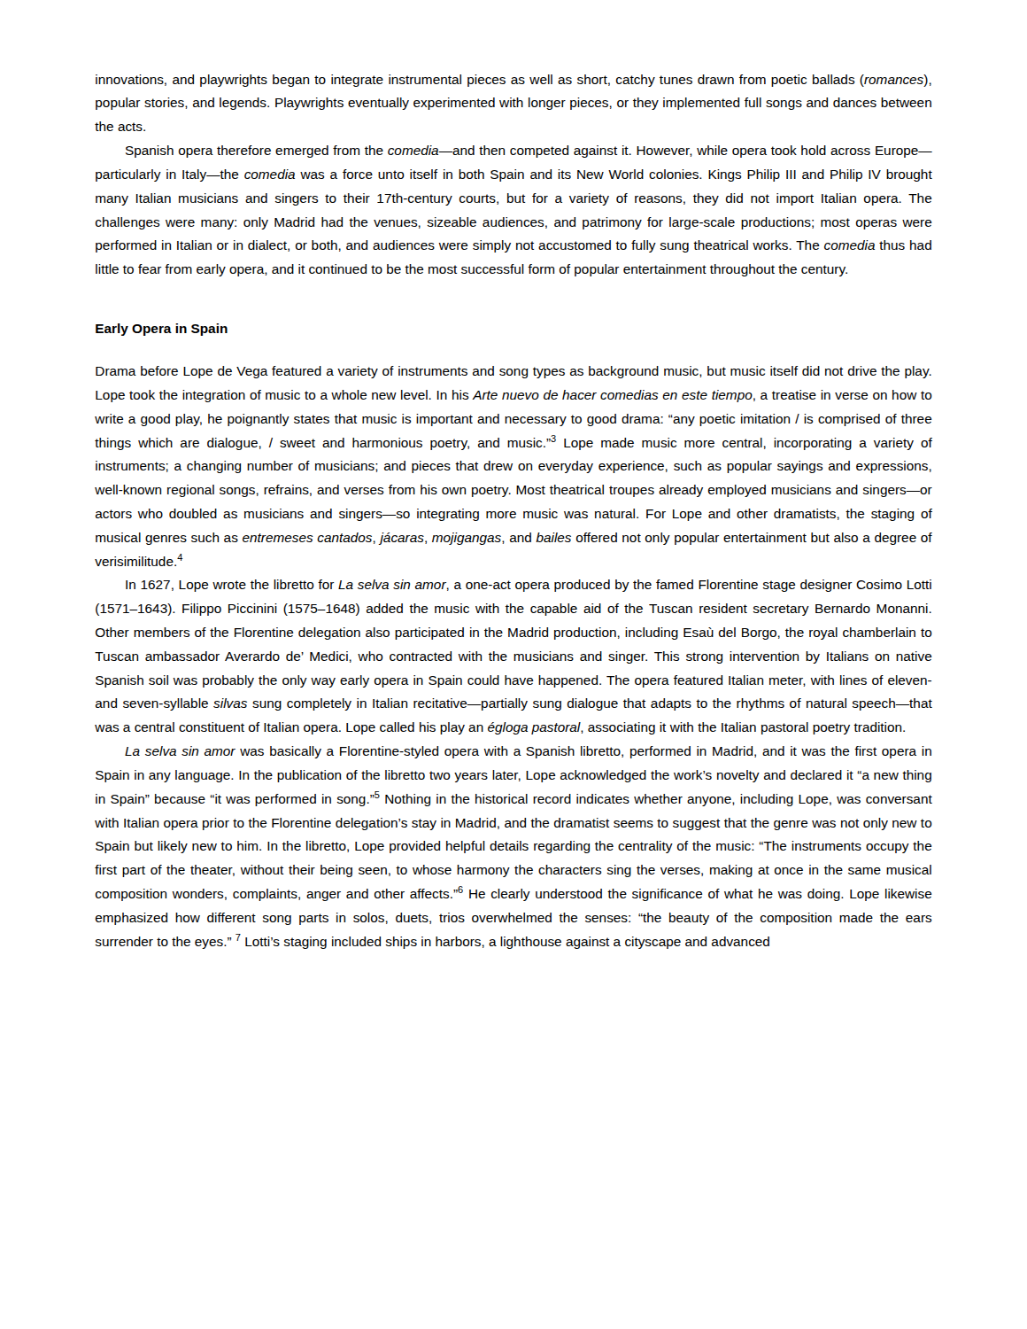innovations, and playwrights began to integrate instrumental pieces as well as short, catchy tunes drawn from poetic ballads (romances), popular stories, and legends. Playwrights eventually experimented with longer pieces, or they implemented full songs and dances between the acts.
Spanish opera therefore emerged from the comedia—and then competed against it. However, while opera took hold across Europe—particularly in Italy—the comedia was a force unto itself in both Spain and its New World colonies. Kings Philip III and Philip IV brought many Italian musicians and singers to their 17th-century courts, but for a variety of reasons, they did not import Italian opera. The challenges were many: only Madrid had the venues, sizeable audiences, and patrimony for large-scale productions; most operas were performed in Italian or in dialect, or both, and audiences were simply not accustomed to fully sung theatrical works. The comedia thus had little to fear from early opera, and it continued to be the most successful form of popular entertainment throughout the century.
Early Opera in Spain
Drama before Lope de Vega featured a variety of instruments and song types as background music, but music itself did not drive the play. Lope took the integration of music to a whole new level. In his Arte nuevo de hacer comedias en este tiempo, a treatise in verse on how to write a good play, he poignantly states that music is important and necessary to good drama: “any poetic imitation / is comprised of three things which are dialogue, / sweet and harmonious poetry, and music.”3 Lope made music more central, incorporating a variety of instruments; a changing number of musicians; and pieces that drew on everyday experience, such as popular sayings and expressions, well-known regional songs, refrains, and verses from his own poetry. Most theatrical troupes already employed musicians and singers—or actors who doubled as musicians and singers—so integrating more music was natural. For Lope and other dramatists, the staging of musical genres such as entremeses cantados, jácaras, mojigangas, and bailes offered not only popular entertainment but also a degree of verisimilitude.4
In 1627, Lope wrote the libretto for La selva sin amor, a one-act opera produced by the famed Florentine stage designer Cosimo Lotti (1571–1643). Filippo Piccinini (1575–1648) added the music with the capable aid of the Tuscan resident secretary Bernardo Monanni. Other members of the Florentine delegation also participated in the Madrid production, including Esaù del Borgo, the royal chamberlain to Tuscan ambassador Averardo de’ Medici, who contracted with the musicians and singer. This strong intervention by Italians on native Spanish soil was probably the only way early opera in Spain could have happened. The opera featured Italian meter, with lines of eleven- and seven-syllable silvas sung completely in Italian recitative—partially sung dialogue that adapts to the rhythms of natural speech—that was a central constituent of Italian opera. Lope called his play an égloga pastoral, associating it with the Italian pastoral poetry tradition.
La selva sin amor was basically a Florentine-styled opera with a Spanish libretto, performed in Madrid, and it was the first opera in Spain in any language. In the publication of the libretto two years later, Lope acknowledged the work’s novelty and declared it “a new thing in Spain” because “it was performed in song.”5 Nothing in the historical record indicates whether anyone, including Lope, was conversant with Italian opera prior to the Florentine delegation’s stay in Madrid, and the dramatist seems to suggest that the genre was not only new to Spain but likely new to him. In the libretto, Lope provided helpful details regarding the centrality of the music: “The instruments occupy the first part of the theater, without their being seen, to whose harmony the characters sing the verses, making at once in the same musical composition wonders, complaints, anger and other affects.”6 He clearly understood the significance of what he was doing. Lope likewise emphasized how different song parts in solos, duets, trios overwhelmed the senses: “the beauty of the composition made the ears surrender to the eyes.” 7 Lotti’s staging included ships in harbors, a lighthouse against a cityscape and advanced